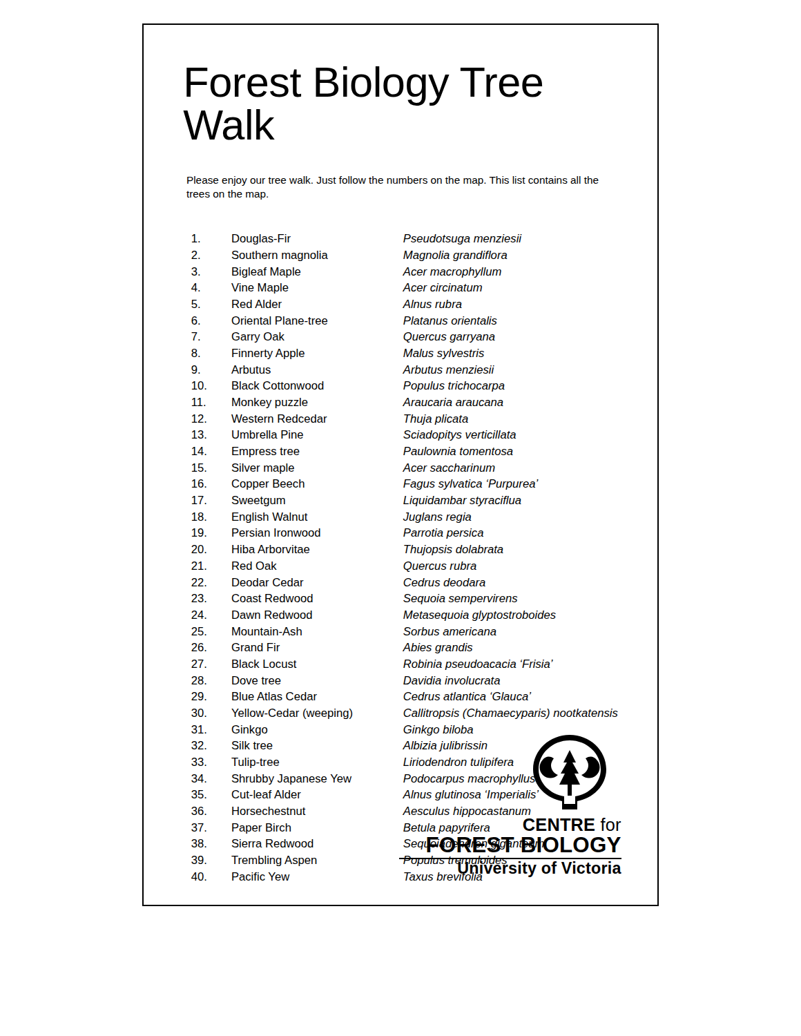Forest Biology Tree Walk
Please enjoy our tree walk. Just follow the numbers on the map. This list contains all the trees on the map.
| 1. | Douglas-Fir | Pseudotsuga menziesii |
| 2. | Southern magnolia | Magnolia grandiflora |
| 3. | Bigleaf Maple | Acer macrophyllum |
| 4. | Vine Maple | Acer circinatum |
| 5. | Red Alder | Alnus rubra |
| 6. | Oriental Plane-tree | Platanus orientalis |
| 7. | Garry Oak | Quercus garryana |
| 8. | Finnerty Apple | Malus sylvestris |
| 9. | Arbutus | Arbutus menziesii |
| 10. | Black Cottonwood | Populus trichocarpa |
| 11. | Monkey puzzle | Araucaria araucana |
| 12. | Western Redcedar | Thuja plicata |
| 13. | Umbrella Pine | Sciadopitys verticillata |
| 14. | Empress tree | Paulownia tomentosa |
| 15. | Silver maple | Acer saccharinum |
| 16. | Copper Beech | Fagus sylvatica ‘Purpurea’ |
| 17. | Sweetgum | Liquidambar styraciflua |
| 18. | English Walnut | Juglans regia |
| 19. | Persian Ironwood | Parrotia persica |
| 20. | Hiba Arborvitae | Thujopsis dolabrata |
| 21. | Red Oak | Quercus rubra |
| 22. | Deodar Cedar | Cedrus deodara |
| 23. | Coast Redwood | Sequoia sempervirens |
| 24. | Dawn Redwood | Metasequoia glyptostroboides |
| 25. | Mountain-Ash | Sorbus americana |
| 26. | Grand Fir | Abies grandis |
| 27. | Black Locust | Robinia pseudoacacia ‘Frisia’ |
| 28. | Dove tree | Davidia involucrata |
| 29. | Blue Atlas Cedar | Cedrus atlantica ‘Glauca’ |
| 30. | Yellow-Cedar (weeping) | Callitropsis (Chamaecyparis) nootkatensis |
| 31. | Ginkgo | Ginkgo biloba |
| 32. | Silk tree | Albizia julibrissin |
| 33. | Tulip-tree | Liriodendron tulipifera |
| 34. | Shrubby Japanese Yew | Podocarpus macrophyllus |
| 35. | Cut-leaf Alder | Alnus glutinosa ‘Imperialis’ |
| 36. | Horsechestnut | Aesculus hippocastanum |
| 37. | Paper Birch | Betula papyrifera |
| 38. | Sierra Redwood | Sequoiadendron giganteum |
| 39. | Trembling Aspen | Populus tremuloides |
| 40. | Pacific Yew | Taxus brevifolia |
CENTRE for
FOREST BIOLOGY
University of Victoria